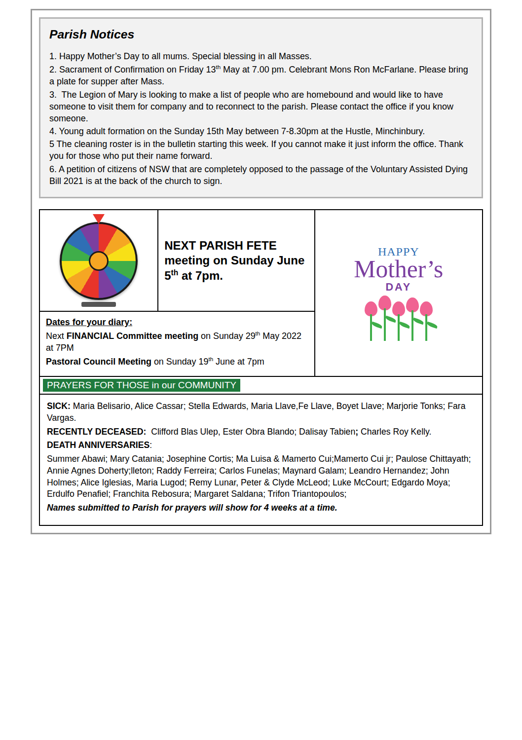Parish Notices
1. Happy Mother’s Day to all mums. Special blessing in all Masses.
2. Sacrament of Confirmation on Friday 13th May at 7.00 pm. Celebrant Mons Ron McFarlane. Please bring a plate for supper after Mass.
3. The Legion of Mary is looking to make a list of people who are homebound and would like to have someone to visit them for company and to reconnect to the parish. Please contact the office if you know someone.
4. Young adult formation on the Sunday 15th May between 7-8.30pm at the Hustle, Minchinbury.
5 The cleaning roster is in the bulletin starting this week. If you cannot make it just inform the office. Thank you for those who put their name forward.
6. A petition of citizens of NSW that are completely opposed to the passage of the Voluntary Assisted Dying Bill 2021 is at the back of the church to sign.
NEXT PARISH FETE meeting on Sunday June 5th at 7pm.
Dates for your diary:
Next FINANCIAL Committee meeting on Sunday 29th May 2022 at 7PM
Pastoral Council Meeting on Sunday 19th June at 7pm
HAPPY
Mother’s
DAY
PRAYERS FOR THOSE in our COMMUNITY
SICK: Maria Belisario, Alice Cassar; Stella Edwards, Maria Llave,Fe Llave, Boyet Llave; Marjorie Tonks; Fara Vargas.
RECENTLY DECEASED: Clifford Blas Ulep, Ester Obra Blando; Dalisay Tabien; Charles Roy Kelly.
DEATH ANNIVERSARIES:
Summer Abawi; Mary Catania; Josephine Cortis; Ma Luisa & Mamerto Cui;Mamerto Cui jr; Paulose Chittayath; Annie Agnes Doherty;lleton; Raddy Ferreira; Carlos Funelas; Maynard Galam; Leandro Hernandez; John Holmes; Alice Iglesias, Maria Lugod; Remy Lunar, Peter & Clyde McLeod; Luke McCourt; Edgardo Moya; Erdulfo Penafiel; Franchita Rebosura; Margaret Saldana; Trifon Triantopoulos;
Names submitted to Parish for prayers will show for 4 weeks at a time.